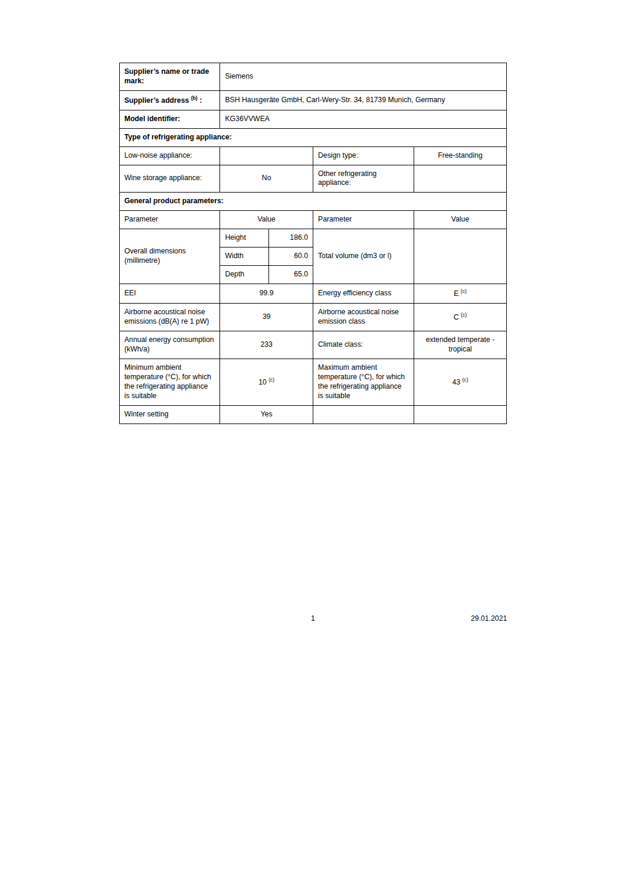| Supplier’s name or trade mark: | Siemens |
| Supplier’s address (b) : | BSH Hausgeräte GmbH, Carl-Wery-Str. 34, 81739 Munich, Germany |
| Model identifier: | KG36VVWEA |
| Type of refrigerating appliance: |
| Low-noise appliance: | | Design type: | Free-standing |
| Wine storage appliance: | No | Other refrigerating appliance: | |
| General product parameters: |
| Parameter | Value | Parameter | Value |
| Overall dimensions (millimetre) | / Height / 186.0 / / Width / 60.0 / / Depth / 65.0 / | Total volume (dm3 or l) | |
| EEI | 99.9 | Energy efficiency class | E (c) |
| Airborne acoustical noise emissions (dB(A) re 1 pW) | 39 | Airborne acoustical noise emission class | C (c) |
| Annual energy consumption (kWh/a) | 233 | Climate class: | extended temperate - tropical |
| Minimum ambient temperature (°C), for which the refrigerating appliance is suitable | 10 (c) | Maximum ambient temperature (°C), for which the refrigerating appliance is suitable | 43 (c) |
| Winter setting | Yes | | |
1 29.01.2021